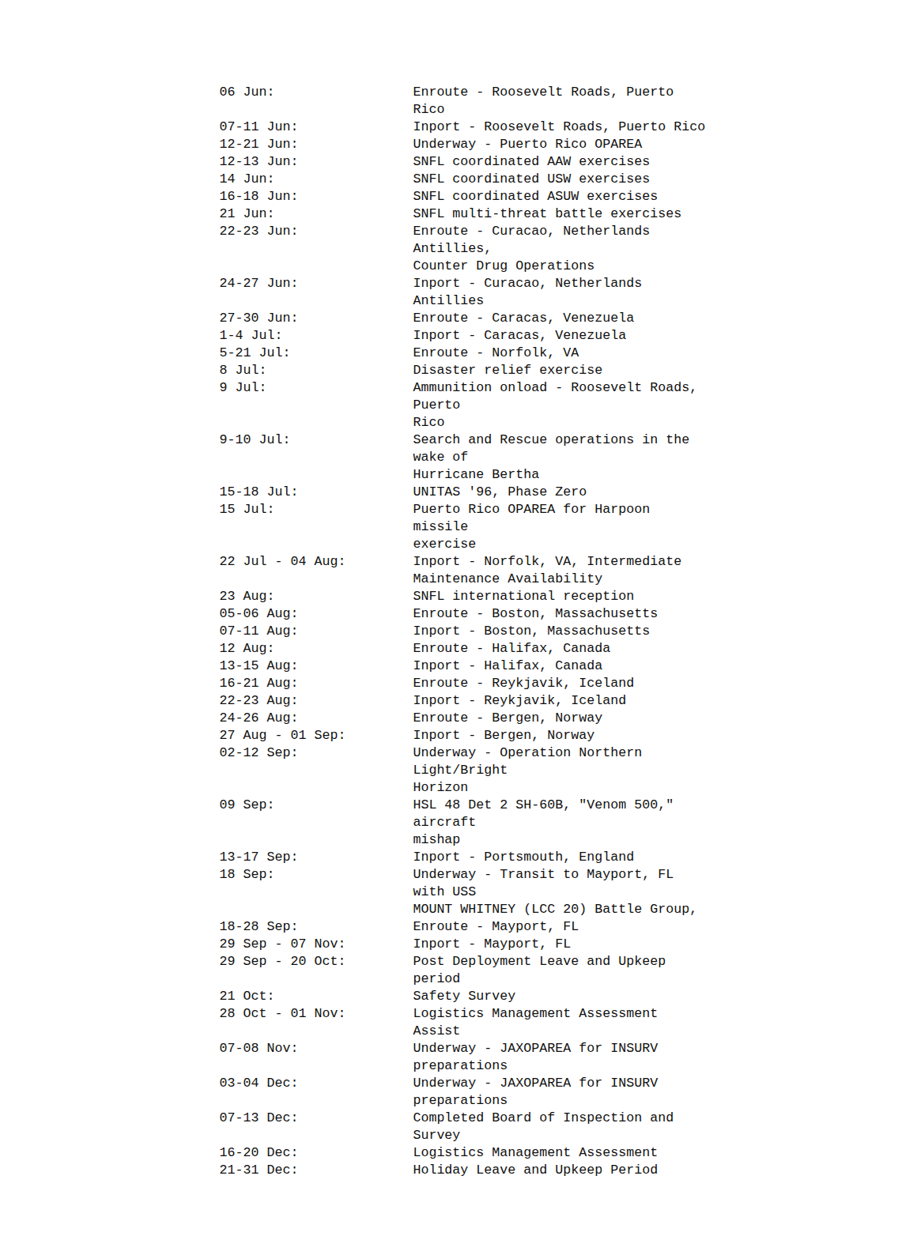| 06 Jun: | Enroute - Roosevelt Roads, Puerto Rico |
| 07-11 Jun: | Inport - Roosevelt Roads, Puerto Rico |
| 12-21 Jun: | Underway - Puerto Rico OPAREA |
| 12-13 Jun: | SNFL coordinated AAW exercises |
| 14 Jun: | SNFL coordinated USW exercises |
| 16-18 Jun: | SNFL coordinated ASUW exercises |
| 21 Jun: | SNFL multi-threat battle exercises |
| 22-23 Jun: | Enroute - Curacao, Netherlands Antillies, Counter Drug Operations |
| 24-27 Jun: | Inport - Curacao, Netherlands Antillies |
| 27-30 Jun: | Enroute - Caracas, Venezuela |
| 1-4 Jul: | Inport - Caracas, Venezuela |
| 5-21 Jul: | Enroute - Norfolk, VA |
| 8 Jul: | Disaster relief exercise |
| 9 Jul: | Ammunition onload - Roosevelt Roads, Puerto Rico |
| 9-10 Jul: | Search and Rescue operations in the wake of Hurricane Bertha |
| 15-18 Jul: | UNITAS '96, Phase Zero |
| 15 Jul: | Puerto Rico OPAREA for Harpoon missile exercise |
| 22 Jul - 04 Aug: | Inport - Norfolk, VA, Intermediate Maintenance Availability |
| 23 Aug: | SNFL international reception |
| 05-06 Aug: | Enroute - Boston, Massachusetts |
| 07-11 Aug: | Inport - Boston, Massachusetts |
| 12 Aug: | Enroute - Halifax, Canada |
| 13-15 Aug: | Inport - Halifax, Canada |
| 16-21 Aug: | Enroute - Reykjavik, Iceland |
| 22-23 Aug: | Inport - Reykjavik, Iceland |
| 24-26 Aug: | Enroute - Bergen, Norway |
| 27 Aug - 01 Sep: | Inport - Bergen, Norway |
| 02-12 Sep: | Underway - Operation Northern Light/Bright Horizon |
| 09 Sep: | HSL 48 Det 2 SH-60B, "Venom 500," aircraft mishap |
| 13-17 Sep: | Inport - Portsmouth, England |
| 18 Sep: | Underway - Transit to Mayport, FL with USS MOUNT WHITNEY (LCC 20) Battle Group, |
| 18-28 Sep: | Enroute - Mayport, FL |
| 29 Sep - 07 Nov: | Inport - Mayport, FL |
| 29 Sep - 20 Oct: | Post Deployment Leave and Upkeep period |
| 21 Oct: | Safety Survey |
| 28 Oct - 01 Nov: | Logistics Management Assessment Assist |
| 07-08 Nov: | Underway - JAXOPAREA for INSURV preparations |
| 03-04 Dec: | Underway - JAXOPAREA for INSURV preparations |
| 07-13 Dec: | Completed Board of Inspection and Survey |
| 16-20 Dec: | Logistics Management Assessment |
| 21-31 Dec: | Holiday Leave and Upkeep Period |